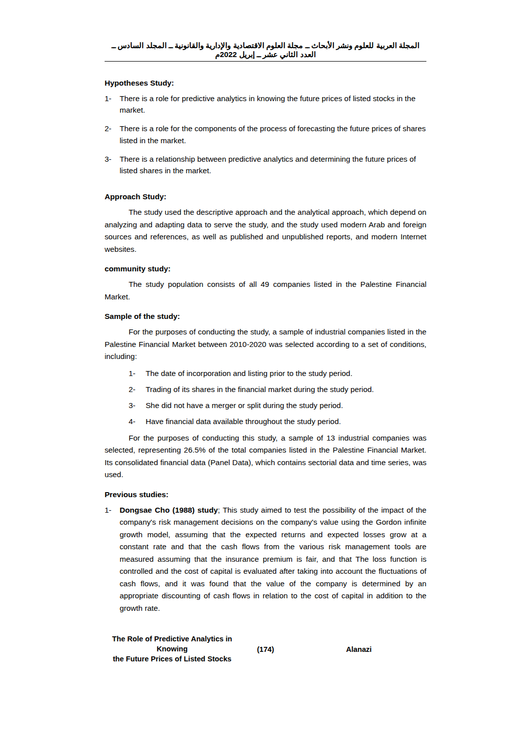المجلة العربية للعلوم ونشر الأبحاث ــ مجلة العلوم الاقتصادية والإدارية والقانونية ــ المجلد السادس ــ العدد الثاني عشر ــ إبريل 2022م
Hypotheses Study:
There is a role for predictive analytics in knowing the future prices of listed stocks in the market.
There is a role for the components of the process of forecasting the future prices of shares listed in the market.
There is a relationship between predictive analytics and determining the future prices of listed shares in the market.
Approach Study:
The study used the descriptive approach and the analytical approach, which depend on analyzing and adapting data to serve the study, and the study used modern Arab and foreign sources and references, as well as published and unpublished reports, and modern Internet websites.
community study:
The study population consists of all 49 companies listed in the Palestine Financial Market.
Sample of the study:
For the purposes of conducting the study, a sample of industrial companies listed in the Palestine Financial Market between 2010-2020 was selected according to a set of conditions, including:
The date of incorporation and listing prior to the study period.
Trading of its shares in the financial market during the study period.
She did not have a merger or split during the study period.
Have financial data available throughout the study period.
For the purposes of conducting this study, a sample of 13 industrial companies was selected, representing 26.5% of the total companies listed in the Palestine Financial Market. Its consolidated financial data (Panel Data), which contains sectorial data and time series, was used.
Previous studies:
Dongsae Cho (1988) study; This study aimed to test the possibility of the impact of the company's risk management decisions on the company's value using the Gordon infinite growth model, assuming that the expected returns and expected losses grow at a constant rate and that the cash flows from the various risk management tools are measured assuming that the insurance premium is fair, and that The loss function is controlled and the cost of capital is evaluated after taking into account the fluctuations of cash flows, and it was found that the value of the company is determined by an appropriate discounting of cash flows in relation to the cost of capital in addition to the growth rate.
The Role of Predictive Analytics in Knowing
the Future Prices of Listed Stocks
(174)
Alanazi